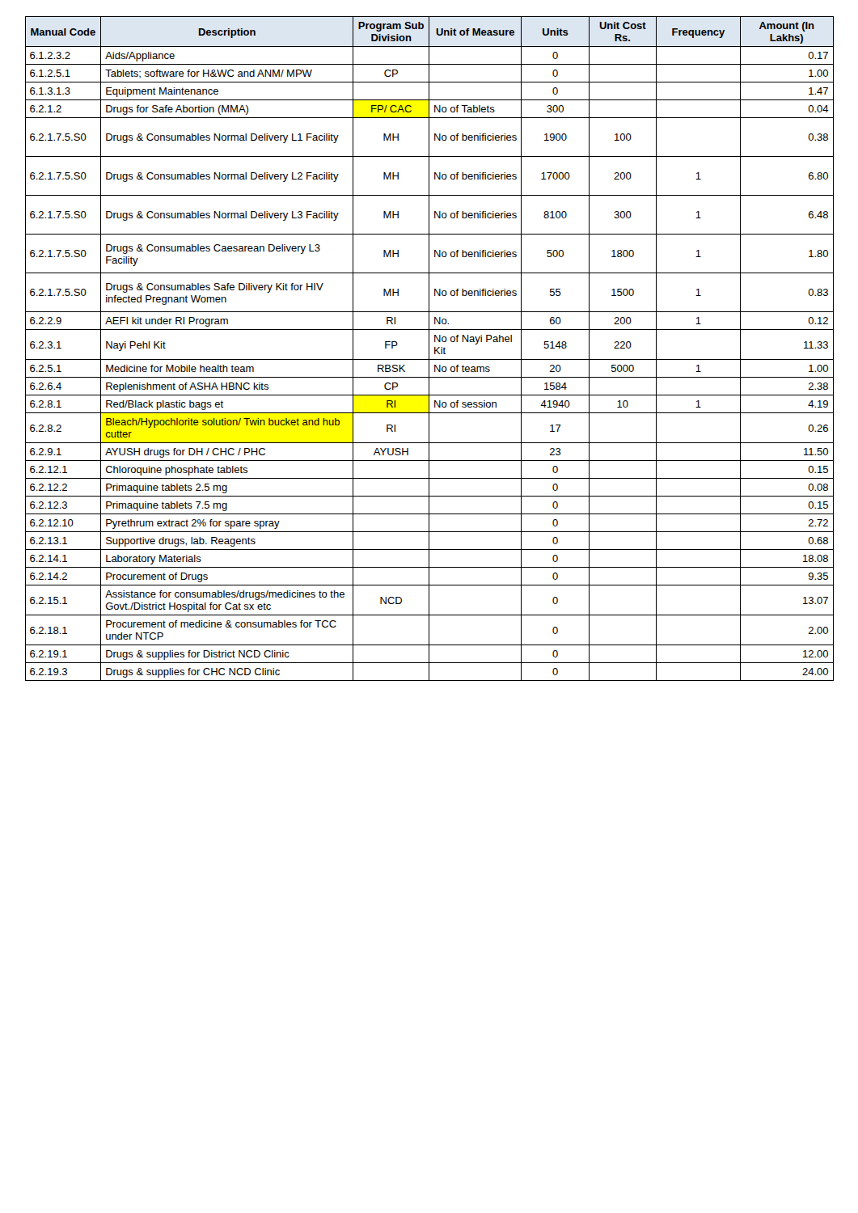| Manual Code | Description | Program Sub Division | Unit of Measure | Units | Unit Cost Rs. | Frequency | Amount (In Lakhs) |
| --- | --- | --- | --- | --- | --- | --- | --- |
| 6.1.2.3.2 | Aids/Appliance | | | 0 | | | 0.17 |
| 6.1.2.5.1 | Tablets; software for H&WC and ANM/ MPW | CP | | 0 | | | 1.00 |
| 6.1.3.1.3 | Equipment Maintenance | | | 0 | | | 1.47 |
| 6.2.1.2 | Drugs for Safe Abortion (MMA) | FP/ CAC | No of Tablets | 300 | | | 0.04 |
| 6.2.1.7.5.S0 | Drugs & Consumables Normal Delivery L1 Facility | MH | No of benificieries | 1900 | 100 | | 0.38 |
| 6.2.1.7.5.S0 | Drugs & Consumables Normal Delivery L2 Facility | MH | No of benificieries | 17000 | 200 | 1 | 6.80 |
| 6.2.1.7.5.S0 | Drugs & Consumables Normal Delivery L3 Facility | MH | No of benificieries | 8100 | 300 | 1 | 6.48 |
| 6.2.1.7.5.S0 | Drugs & Consumables Caesarean Delivery L3 Facility | MH | No of benificieries | 500 | 1800 | 1 | 1.80 |
| 6.2.1.7.5.S0 | Drugs & Consumables Safe Dilivery Kit for HIV infected Pregnant Women | MH | No of benificieries | 55 | 1500 | 1 | 0.83 |
| 6.2.2.9 | AEFI kit under RI Program | RI | No. | 60 | 200 | 1 | 0.12 |
| 6.2.3.1 | Nayi Pehl Kit | FP | No of Nayi Pahel Kit | 5148 | 220 | | 11.33 |
| 6.2.5.1 | Medicine for Mobile health team | RBSK | No of teams | 20 | 5000 | 1 | 1.00 |
| 6.2.6.4 | Replenishment of ASHA HBNC kits | CP | | 1584 | | | 2.38 |
| 6.2.8.1 | Red/Black plastic bags et | RI | No of session | 41940 | 10 | 1 | 4.19 |
| 6.2.8.2 | Bleach/Hypochlorite solution/ Twin bucket and hub cutter | RI | | 17 | | | 0.26 |
| 6.2.9.1 | AYUSH drugs for DH / CHC / PHC | AYUSH | | 23 | | | 11.50 |
| 6.2.12.1 | Chloroquine phosphate tablets | | | 0 | | | 0.15 |
| 6.2.12.2 | Primaquine tablets 2.5 mg | | | 0 | | | 0.08 |
| 6.2.12.3 | Primaquine tablets 7.5 mg | | | 0 | | | 0.15 |
| 6.2.12.10 | Pyrethrum extract 2% for spare spray | | | 0 | | | 2.72 |
| 6.2.13.1 | Supportive drugs, lab. Reagents | | | 0 | | | 0.68 |
| 6.2.14.1 | Laboratory Materials | | | 0 | | | 18.08 |
| 6.2.14.2 | Procurement of Drugs | | | 0 | | | 9.35 |
| 6.2.15.1 | Assistance for consumables/drugs/medicines to the Govt./District Hospital for Cat sx etc | NCD | | 0 | | | 13.07 |
| 6.2.18.1 | Procurement of medicine & consumables for TCC under NTCP | | | 0 | | | 2.00 |
| 6.2.19.1 | Drugs & supplies for District NCD Clinic | | | 0 | | | 12.00 |
| 6.2.19.3 | Drugs & supplies for CHC NCD Clinic | | | 0 | | | 24.00 |